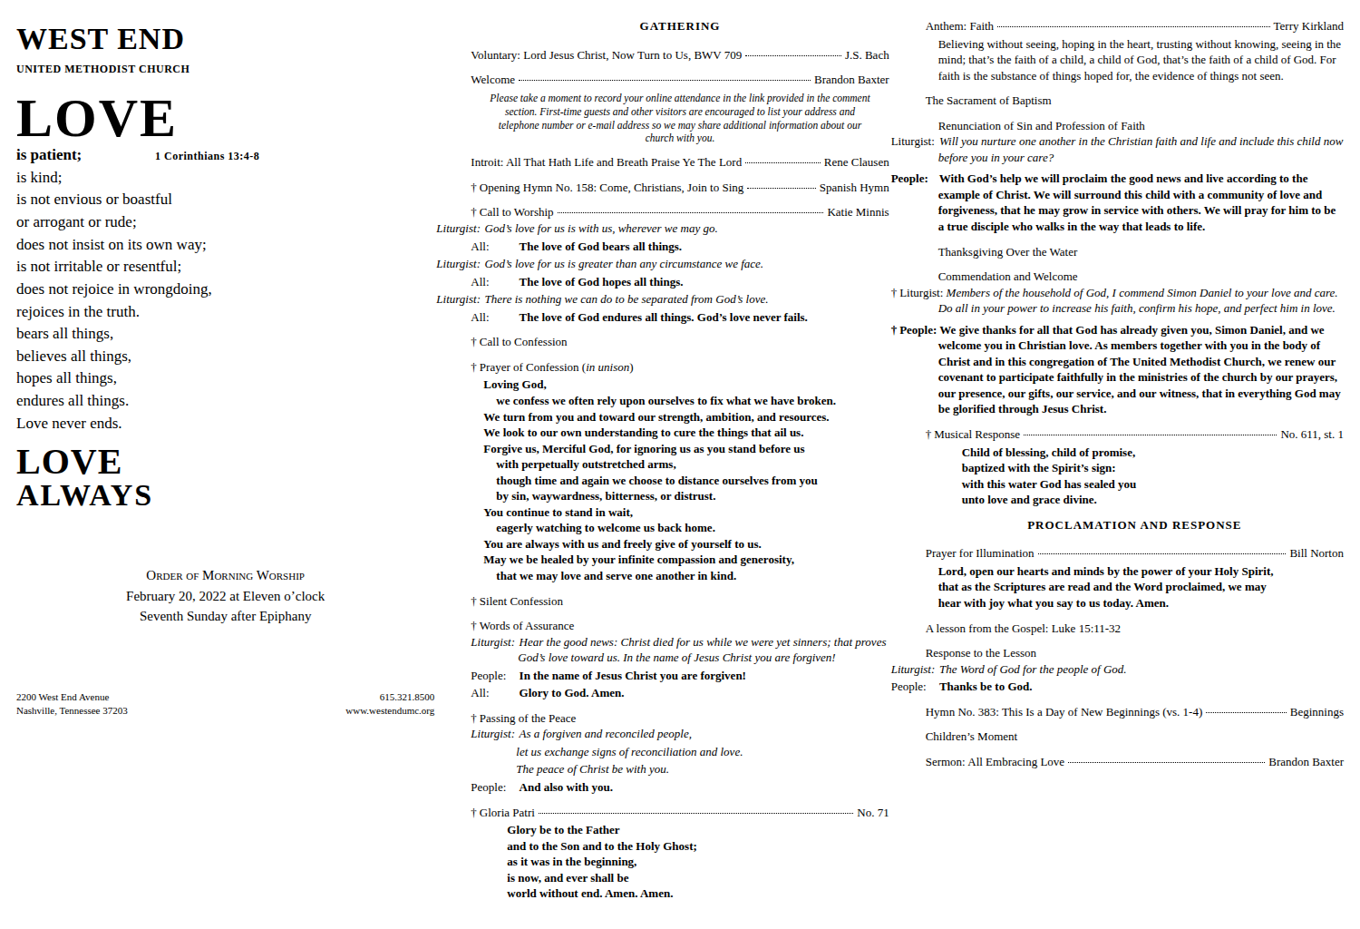WEST END
UNITED METHODIST CHURCH
LOVE
is patient; 1 Corinthians 13:4-8
is kind;
is not envious or boastful
or arrogant or rude;
does not insist on its own way;
is not irritable or resentful;
does not rejoice in wrongdoing,
rejoices in the truth.
bears all things,
believes all things,
hopes all things,
endures all things.
Love never ends.
LOVEALWAYS
Order of Morning Worship
February 20, 2022 at Eleven o’clock
Seventh Sunday after Epiphany
2200 West End Avenue
Nashville, Tennessee 37203
615.321.8500
www.westendumc.org
Gathering
Voluntary: Lord Jesus Christ, Now Turn to Us, BWV 709 J.S. Bach
Welcome Brandon Baxter
Please take a moment to record your online attendance in the link provided in the comment section. First-time guests and other visitors are encouraged to list your address and telephone number or e-mail address so we may share additional information about our church with you.
Introit: All That Hath Life and Breath Praise Ye The Lord Rene Clausen
†Opening Hymn No. 158: Come, Christians, Join to Sing Spanish Hymn
†Call to Worship Katie Minnis
Liturgist: God’s love for us is with us, wherever we may go.
All: The love of God bears all things.
Liturgist: God’s love for us is greater than any circumstance we face.
All: The love of God hopes all things.
Liturgist: There is nothing we can do to be separated from God’s love.
All: The love of God endures all things. God’s love never fails.
†Call to Confession
†Prayer of Confession (in unison)
Loving God,
we confess we often rely upon ourselves to fix what we have broken.
We turn from you and toward our strength, ambition, and resources.
We look to our own understanding to cure the things that ail us.
Forgive us, Merciful God, for ignoring us as you stand before us
with perpetually outstretched arms,
though time and again we choose to distance ourselves from you
by sin, waywardness, bitterness, or distrust.
You continue to stand in wait,
eagerly watching to welcome us back home.
You are always with us and freely give of yourself to us.
May we be healed by your infinite compassion and generosity,
that we may love and serve one another in kind.
†Silent Confession
†Words of Assurance
Liturgist: Hear the good news: Christ died for us while we were yet sinners; that proves God’s love toward us. In the name of Jesus Christ you are forgiven!
People: In the name of Jesus Christ you are forgiven!
All: Glory to God. Amen.
†Passing of the Peace
Liturgist: As a forgiven and reconciled people,
let us exchange signs of reconciliation and love.
The peace of Christ be with you.
People: And also with you.
†Gloria Patri No. 71
Glory be to the Father
and to the Son and to the Holy Ghost;
as it was in the beginning,
is now, and ever shall be
world without end. Amen. Amen.
Anthem: Faith Terry Kirkland
Believing without seeing, hoping in the heart, trusting without knowing, seeing in the mind; that’s the faith of a child, a child of God, that’s the faith of a child of God. For faith is the substance of things hoped for, the evidence of things not seen.
The Sacrament of Baptism
Renunciation of Sin and Profession of Faith
Liturgist: Will you nurture one another in the Christian faith and life and include this child now before you in your care?
People: With God’s help we will proclaim the good news and live according to the example of Christ. We will surround this child with a community of love and forgiveness, that he may grow in service with others. We will pray for him to be a true disciple who walks in the way that leads to life.
Thanksgiving Over the Water
Commendation and Welcome
†Liturgist: Members of the household of God, I commend Simon Daniel to your love and care. Do all in your power to increase his faith, confirm his hope, and perfect him in love.
†People: We give thanks for all that God has already given you, Simon Daniel, and we welcome you in Christian love. As members together with you in the body of Christ and in this congregation of The United Methodist Church, we renew our covenant to participate faithfully in the ministries of the church by our prayers, our presence, our gifts, our service, and our witness, that in everything God may be glorified through Jesus Christ.
†Musical Response No. 611, st. 1
Child of blessing, child of promise,
baptized with the Spirit’s sign:
with this water God has sealed you
unto love and grace divine.
Proclamation and Response
Prayer for Illumination Bill Norton
Lord, open our hearts and minds by the power of your Holy Spirit,
that as the Scriptures are read and the Word proclaimed, we may
hear with joy what you say to us today. Amen.
A lesson from the Gospel: Luke 15:11-32
Response to the Lesson
Liturgist: The Word of God for the people of God.
People: Thanks be to God.
Hymn No. 383: This Is a Day of New Beginnings (vs. 1-4) Beginnings
Children’s Moment
Sermon: All Embracing Love Brandon Baxter